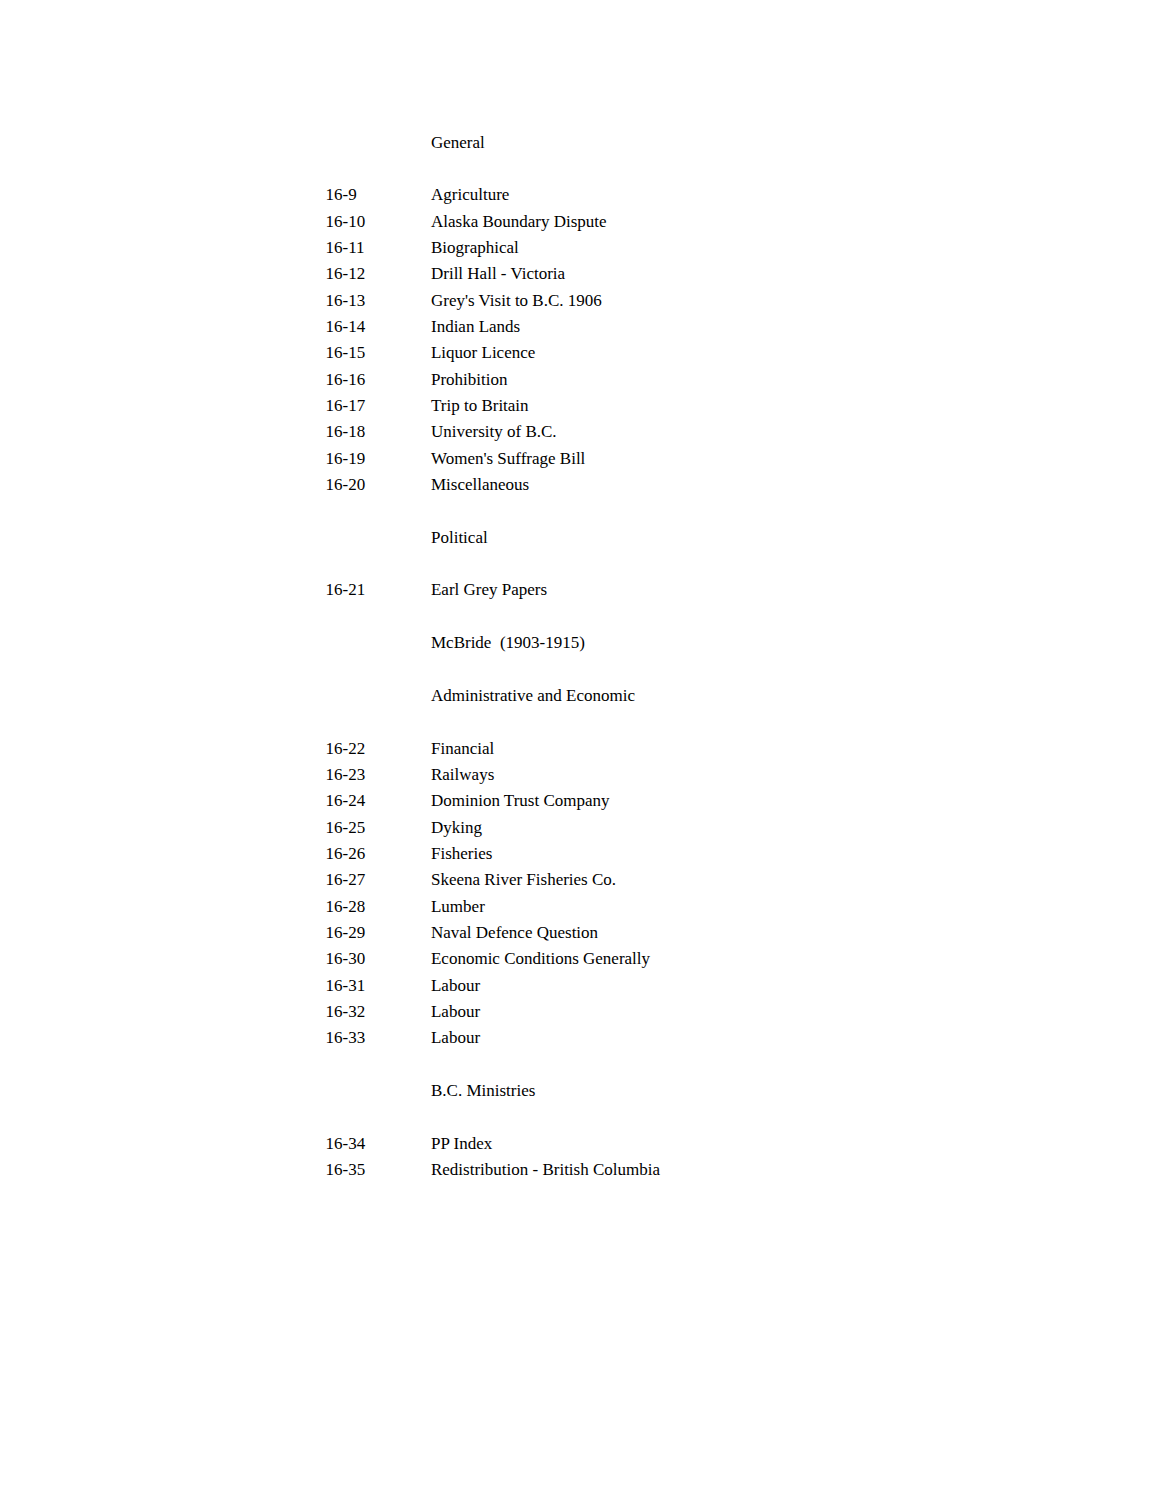General
| 16-9 | Agriculture |
| 16-10 | Alaska Boundary Dispute |
| 16-11 | Biographical |
| 16-12 | Drill Hall - Victoria |
| 16-13 | Grey's Visit to B.C. 1906 |
| 16-14 | Indian Lands |
| 16-15 | Liquor Licence |
| 16-16 | Prohibition |
| 16-17 | Trip to Britain |
| 16-18 | University of B.C. |
| 16-19 | Women's Suffrage Bill |
| 16-20 | Miscellaneous |
Political
| 16-21 | Earl Grey Papers |
McBride (1903-1915)
Administrative and Economic
| 16-22 | Financial |
| 16-23 | Railways |
| 16-24 | Dominion Trust Company |
| 16-25 | Dyking |
| 16-26 | Fisheries |
| 16-27 | Skeena River Fisheries Co. |
| 16-28 | Lumber |
| 16-29 | Naval Defence Question |
| 16-30 | Economic Conditions Generally |
| 16-31 | Labour |
| 16-32 | Labour |
| 16-33 | Labour |
B.C. Ministries
| 16-34 | PP Index |
| 16-35 | Redistribution - British Columbia |